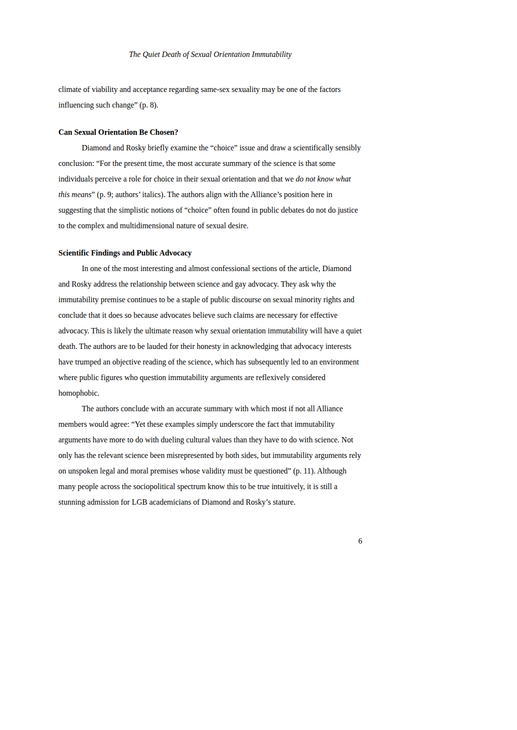The Quiet Death of Sexual Orientation Immutability
climate of viability and acceptance regarding same-sex sexuality may be one of the factors influencing such change” (p. 8).
Can Sexual Orientation Be Chosen?
Diamond and Rosky briefly examine the “choice” issue and draw a scientifically sensibly conclusion: “For the present time, the most accurate summary of the science is that some individuals perceive a role for choice in their sexual orientation and that we do not know what this means” (p. 9; authors’ italics). The authors align with the Alliance’s position here in suggesting that the simplistic notions of “choice” often found in public debates do not do justice to the complex and multidimensional nature of sexual desire.
Scientific Findings and Public Advocacy
In one of the most interesting and almost confessional sections of the article, Diamond and Rosky address the relationship between science and gay advocacy. They ask why the immutability premise continues to be a staple of public discourse on sexual minority rights and conclude that it does so because advocates believe such claims are necessary for effective advocacy. This is likely the ultimate reason why sexual orientation immutability will have a quiet death. The authors are to be lauded for their honesty in acknowledging that advocacy interests have trumped an objective reading of the science, which has subsequently led to an environment where public figures who question immutability arguments are reflexively considered homophobic.
The authors conclude with an accurate summary with which most if not all Alliance members would agree: “Yet these examples simply underscore the fact that immutability arguments have more to do with dueling cultural values than they have to do with science. Not only has the relevant science been misrepresented by both sides, but immutability arguments rely on unspoken legal and moral premises whose validity must be questioned” (p. 11). Although many people across the sociopolitical spectrum know this to be true intuitively, it is still a stunning admission for LGB academicians of Diamond and Rosky’s stature.
6